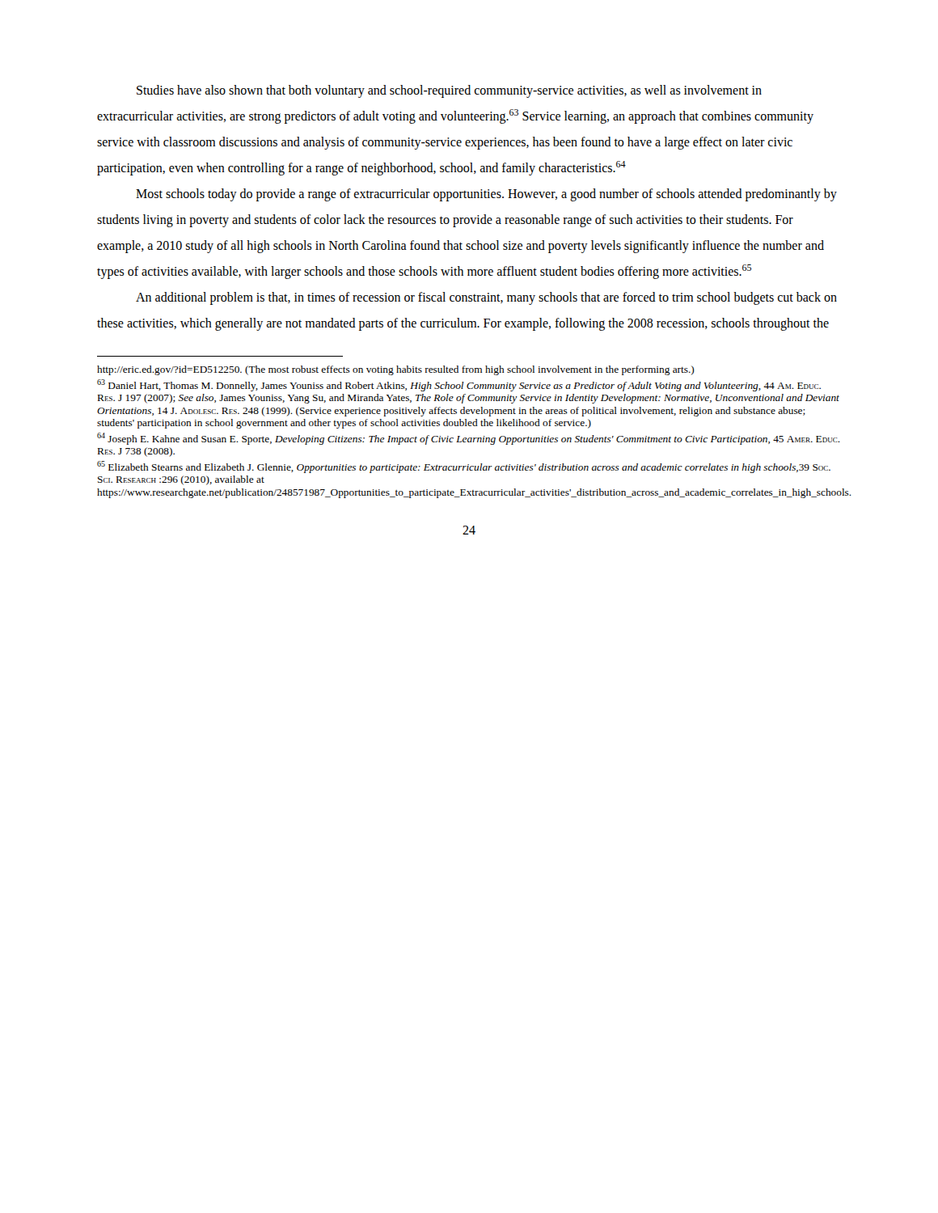Studies have also shown that both voluntary and school-required community-service activities, as well as involvement in extracurricular activities, are strong predictors of adult voting and volunteering.63 Service learning, an approach that combines community service with classroom discussions and analysis of community-service experiences, has been found to have a large effect on later civic participation, even when controlling for a range of neighborhood, school, and family characteristics.64
Most schools today do provide a range of extracurricular opportunities. However, a good number of schools attended predominantly by students living in poverty and students of color lack the resources to provide a reasonable range of such activities to their students. For example, a 2010 study of all high schools in North Carolina found that school size and poverty levels significantly influence the number and types of activities available, with larger schools and those schools with more affluent student bodies offering more activities.65
An additional problem is that, in times of recession or fiscal constraint, many schools that are forced to trim school budgets cut back on these activities, which generally are not mandated parts of the curriculum. For example, following the 2008 recession, schools throughout the
http://eric.ed.gov/?id=ED512250. (The most robust effects on voting habits resulted from high school involvement in the performing arts.)
63 Daniel Hart, Thomas M. Donnelly, James Youniss and Robert Atkins, High School Community Service as a Predictor of Adult Voting and Volunteering, 44 Am. Educ. Res. J 197 (2007); See also, James Youniss, Yang Su, and Miranda Yates, The Role of Community Service in Identity Development: Normative, Unconventional and Deviant Orientations, 14 J. Adolesc. Res. 248 (1999). (Service experience positively affects development in the areas of political involvement, religion and substance abuse; students' participation in school government and other types of school activities doubled the likelihood of service.)
64 Joseph E. Kahne and Susan E. Sporte, Developing Citizens: The Impact of Civic Learning Opportunities on Students' Commitment to Civic Participation, 45 Amer. Educ. Res. J 738 (2008).
65 Elizabeth Stearns and Elizabeth J. Glennie, Opportunities to participate: Extracurricular activities' distribution across and academic correlates in high schools, 39 Soc. Sci. Research :296 (2010), available at https://www.researchgate.net/publication/248571987_Opportunities_to_participate_Extracurricular_activities'_distribution_across_and_academic_correlates_in_high_schools.
24